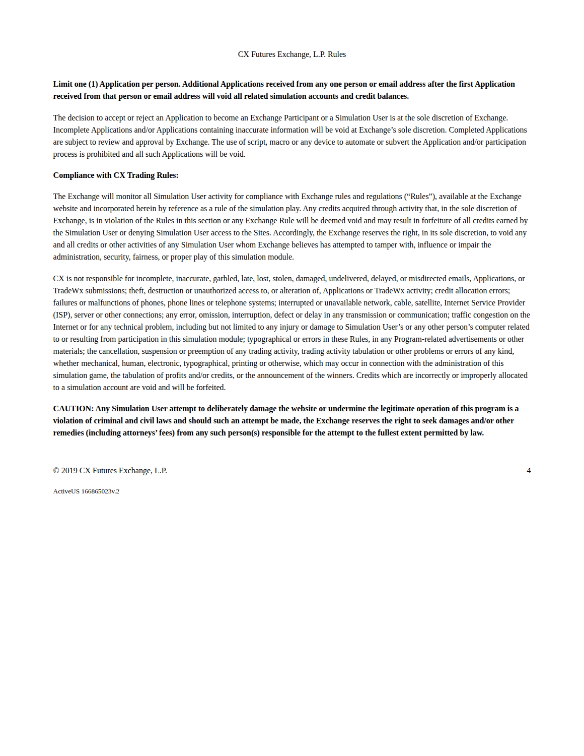CX Futures Exchange, L.P. Rules
Limit one (1) Application per person. Additional Applications received from any one person or email address after the first Application received from that person or email address will void all related simulation accounts and credit balances.
The decision to accept or reject an Application to become an Exchange Participant or a Simulation User is at the sole discretion of Exchange. Incomplete Applications and/or Applications containing inaccurate information will be void at Exchange’s sole discretion. Completed Applications are subject to review and approval by Exchange. The use of script, macro or any device to automate or subvert the Application and/or participation process is prohibited and all such Applications will be void.
Compliance with CX Trading Rules:
The Exchange will monitor all Simulation User activity for compliance with Exchange rules and regulations (“Rules”), available at the Exchange website and incorporated herein by reference as a rule of the simulation play. Any credits acquired through activity that, in the sole discretion of Exchange, is in violation of the Rules in this section or any Exchange Rule will be deemed void and may result in forfeiture of all credits earned by the Simulation User or denying Simulation User access to the Sites. Accordingly, the Exchange reserves the right, in its sole discretion, to void any and all credits or other activities of any Simulation User whom Exchange believes has attempted to tamper with, influence or impair the administration, security, fairness, or proper play of this simulation module.
CX is not responsible for incomplete, inaccurate, garbled, late, lost, stolen, damaged, undelivered, delayed, or misdirected emails, Applications, or TradeWx submissions; theft, destruction or unauthorized access to, or alteration of, Applications or TradeWx activity; credit allocation errors; failures or malfunctions of phones, phone lines or telephone systems; interrupted or unavailable network, cable, satellite, Internet Service Provider (ISP), server or other connections; any error, omission, interruption, defect or delay in any transmission or communication; traffic congestion on the Internet or for any technical problem, including but not limited to any injury or damage to Simulation User’s or any other person’s computer related to or resulting from participation in this simulation module; typographical or errors in these Rules, in any Program-related advertisements or other materials; the cancellation, suspension or preemption of any trading activity, trading activity tabulation or other problems or errors of any kind, whether mechanical, human, electronic, typographical, printing or otherwise, which may occur in connection with the administration of this simulation game, the tabulation of profits and/or credits, or the announcement of the winners. Credits which are incorrectly or improperly allocated to a simulation account are void and will be forfeited.
CAUTION: Any Simulation User attempt to deliberately damage the website or undermine the legitimate operation of this program is a violation of criminal and civil laws and should such an attempt be made, the Exchange reserves the right to seek damages and/or other remedies (including attorneys’ fees) from any such person(s) responsible for the attempt to the fullest extent permitted by law.
© 2019 CX Futures Exchange, L.P. 4
ActiveUS 166865023v.2